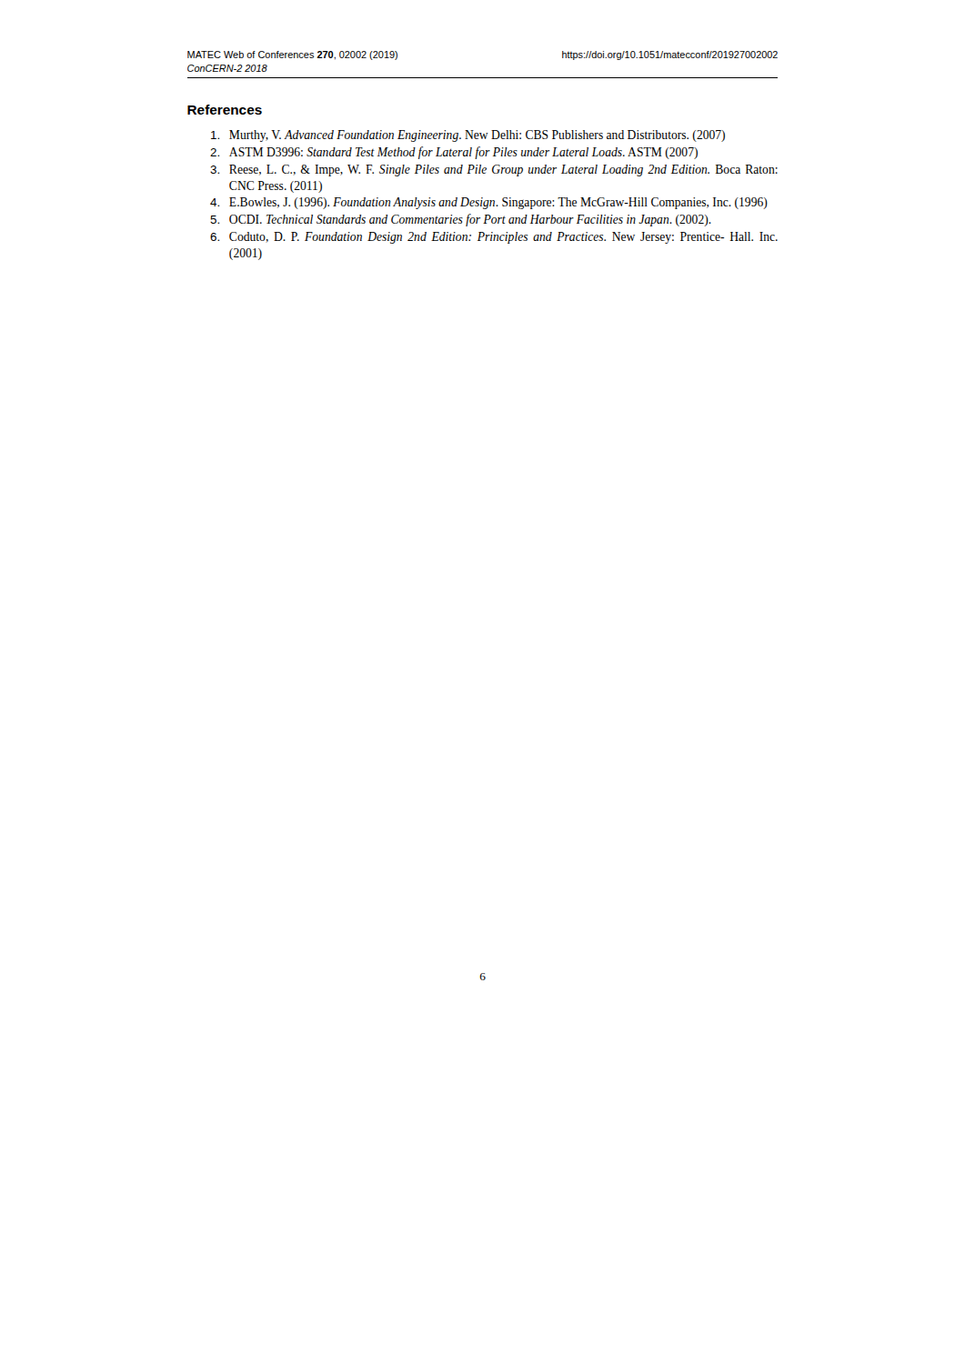MATEC Web of Conferences 270, 02002 (2019)
ConCERN-2 2018
https://doi.org/10.1051/matecconf/201927002002
References
Murthy, V. Advanced Foundation Engineering. New Delhi: CBS Publishers and Distributors. (2007)
ASTM D3996: Standard Test Method for Lateral for Piles under Lateral Loads. ASTM (2007)
Reese, L. C., & Impe, W. F. Single Piles and Pile Group under Lateral Loading 2nd Edition. Boca Raton: CNC Press. (2011)
E.Bowles, J. (1996). Foundation Analysis and Design. Singapore: The McGraw-Hill Companies, Inc. (1996)
OCDI. Technical Standards and Commentaries for Port and Harbour Facilities in Japan. (2002).
Coduto, D. P. Foundation Design 2nd Edition: Principles and Practices. New Jersey: Prentice- Hall. Inc. (2001)
6